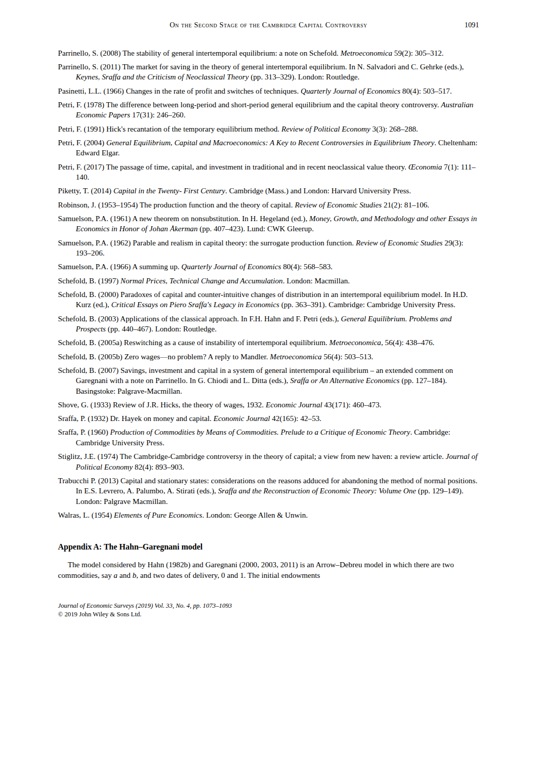On the Second Stage of the Cambridge Capital Controversy
1091
Parrinello, S. (2008) The stability of general intertemporal equilibrium: a note on Schefold. Metroeconomica 59(2): 305–312.
Parrinello, S. (2011) The market for saving in the theory of general intertemporal equilibrium. In N. Salvadori and C. Gehrke (eds.), Keynes, Sraffa and the Criticism of Neoclassical Theory (pp. 313–329). London: Routledge.
Pasinetti, L.L. (1966) Changes in the rate of profit and switches of techniques. Quarterly Journal of Economics 80(4): 503–517.
Petri, F. (1978) The difference between long-period and short-period general equilibrium and the capital theory controversy. Australian Economic Papers 17(31): 246–260.
Petri, F. (1991) Hick's recantation of the temporary equilibrium method. Review of Political Economy 3(3): 268–288.
Petri, F. (2004) General Equilibrium, Capital and Macroeconomics: A Key to Recent Controversies in Equilibrium Theory. Cheltenham: Edward Elgar.
Petri, F. (2017) The passage of time, capital, and investment in traditional and in recent neoclassical value theory. Œconomia 7(1): 111–140.
Piketty, T. (2014) Capital in the Twenty- First Century. Cambridge (Mass.) and London: Harvard University Press.
Robinson, J. (1953–1954) The production function and the theory of capital. Review of Economic Studies 21(2): 81–106.
Samuelson, P.A. (1961) A new theorem on nonsubstitution. In H. Hegeland (ed.), Money, Growth, and Methodology and other Essays in Economics in Honor of Johan Åkerman (pp. 407–423). Lund: CWK Gleerup.
Samuelson, P.A. (1962) Parable and realism in capital theory: the surrogate production function. Review of Economic Studies 29(3): 193–206.
Samuelson, P.A. (1966) A summing up. Quarterly Journal of Economics 80(4): 568–583.
Schefold, B. (1997) Normal Prices, Technical Change and Accumulation. London: Macmillan.
Schefold, B. (2000) Paradoxes of capital and counter-intuitive changes of distribution in an intertemporal equilibrium model. In H.D. Kurz (ed.), Critical Essays on Piero Sraffa's Legacy in Economics (pp. 363–391). Cambridge: Cambridge University Press.
Schefold, B. (2003) Applications of the classical approach. In F.H. Hahn and F. Petri (eds.), General Equilibrium. Problems and Prospects (pp. 440–467). London: Routledge.
Schefold, B. (2005a) Reswitching as a cause of instability of intertemporal equilibrium. Metroeconomica, 56(4): 438–476.
Schefold, B. (2005b) Zero wages—no problem? A reply to Mandler. Metroeconomica 56(4): 503–513.
Schefold, B. (2007) Savings, investment and capital in a system of general intertemporal equilibrium – an extended comment on Garegnani with a note on Parrinello. In G. Chiodi and L. Ditta (eds.), Sraffa or An Alternative Economics (pp. 127–184). Basingstoke: Palgrave-Macmillan.
Shove, G. (1933) Review of J.R. Hicks, the theory of wages, 1932. Economic Journal 43(171): 460–473.
Sraffa, P. (1932) Dr. Hayek on money and capital. Economic Journal 42(165): 42–53.
Sraffa, P. (1960) Production of Commodities by Means of Commodities. Prelude to a Critique of Economic Theory. Cambridge: Cambridge University Press.
Stiglitz, J.E. (1974) The Cambridge-Cambridge controversy in the theory of capital; a view from new haven: a review article. Journal of Political Economy 82(4): 893–903.
Trabucchi P. (2013) Capital and stationary states: considerations on the reasons adduced for abandoning the method of normal positions. In E.S. Levrero, A. Palumbo, A. Stirati (eds.), Sraffa and the Reconstruction of Economic Theory: Volume One (pp. 129–149). London: Palgrave Macmillan.
Walras, L. (1954) Elements of Pure Economics. London: George Allen & Unwin.
Appendix A: The Hahn–Garegnani model
The model considered by Hahn (1982b) and Garegnani (2000, 2003, 2011) is an Arrow–Debreu model in which there are two commodities, say a and b, and two dates of delivery, 0 and 1. The initial endowments
Journal of Economic Surveys (2019) Vol. 33, No. 4, pp. 1073–1093
© 2019 John Wiley & Sons Ltd.